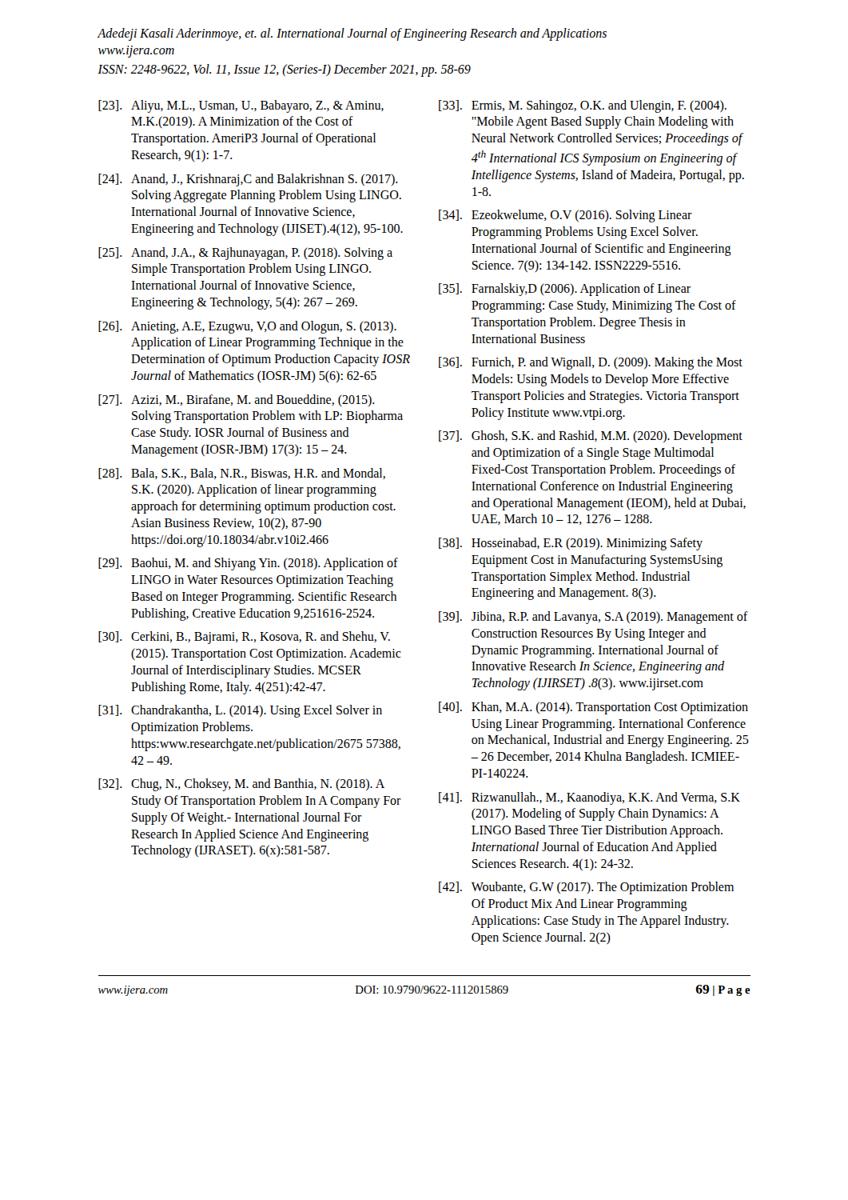Adedeji Kasali Aderinmoye, et. al. International Journal of Engineering Research and Applications www.ijera.com
ISSN: 2248-9622, Vol. 11, Issue 12, (Series-I) December 2021, pp. 58-69
[23]. Aliyu, M.L., Usman, U., Babayaro, Z., & Aminu, M.K.(2019). A Minimization of the Cost of Transportation. AmeriP3 Journal of Operational Research, 9(1): 1-7.
[24]. Anand, J., Krishnaraj,C and Balakrishnan S. (2017). Solving Aggregate Planning Problem Using LINGO. International Journal of Innovative Science, Engineering and Technology (IJISET).4(12), 95-100.
[25]. Anand, J.A., & Rajhunayagan, P. (2018). Solving a Simple Transportation Problem Using LINGO. International Journal of Innovative Science, Engineering & Technology, 5(4): 267 – 269.
[26]. Anieting, A.E, Ezugwu, V,O and Ologun, S. (2013). Application of Linear Programming Technique in the Determination of Optimum Production Capacity IOSR Journal of Mathematics (IOSR-JM) 5(6): 62-65
[27]. Azizi, M., Birafane, M. and Boueddine, (2015). Solving Transportation Problem with LP: Biopharma Case Study. IOSR Journal of Business and Management (IOSR-JBM) 17(3): 15 – 24.
[28]. Bala, S.K., Bala, N.R., Biswas, H.R. and Mondal, S.K. (2020). Application of linear programming approach for determining optimum production cost. Asian Business Review, 10(2), 87-90 https://doi.org/10.18034/abr.v10i2.466
[29]. Baohui, M. and Shiyang Yin. (2018). Application of LINGO in Water Resources Optimization Teaching Based on Integer Programming. Scientific Research Publishing, Creative Education 9,251616-2524.
[30]. Cerkini, B., Bajrami, R., Kosova, R. and Shehu, V. (2015). Transportation Cost Optimization. Academic Journal of Interdisciplinary Studies. MCSER Publishing Rome, Italy. 4(251):42-47.
[31]. Chandrakantha, L. (2014). Using Excel Solver in Optimization Problems. https:www.researchgate.net/publication/2675 57388, 42 – 49.
[32]. Chug, N., Choksey, M. and Banthia, N. (2018). A Study Of Transportation Problem In A Company For Supply Of Weight.- International Journal For Research In Applied Science And Engineering Technology (IJRASET). 6(x):581-587.
[33]. Ermis, M. Sahingoz, O.K. and Ulengin, F. (2004). "Mobile Agent Based Supply Chain Modeling with Neural Network Controlled Services; Proceedings of 4th International ICS Symposium on Engineering of Intelligence Systems, Island of Madeira, Portugal, pp. 1-8.
[34]. Ezeokwelume, O.V (2016). Solving Linear Programming Problems Using Excel Solver. International Journal of Scientific and Engineering Science. 7(9): 134-142. ISSN2229-5516.
[35]. Farnalskiy,D (2006). Application of Linear Programming: Case Study, Minimizing The Cost of Transportation Problem. Degree Thesis in International Business
[36]. Furnich, P. and Wignall, D. (2009). Making the Most Models: Using Models to Develop More Effective Transport Policies and Strategies. Victoria Transport Policy Institute www.vtpi.org.
[37]. Ghosh, S.K. and Rashid, M.M. (2020). Development and Optimization of a Single Stage Multimodal Fixed-Cost Transportation Problem. Proceedings of International Conference on Industrial Engineering and Operational Management (IEOM), held at Dubai, UAE, March 10 – 12, 1276 – 1288.
[38]. Hosseinabad, E.R (2019). Minimizing Safety Equipment Cost in Manufacturing SystemsUsing Transportation Simplex Method. Industrial Engineering and Management. 8(3).
[39]. Jibina, R.P. and Lavanya, S.A (2019). Management of Construction Resources By Using Integer and Dynamic Programming. International Journal of Innovative Research In Science, Engineering and Technology (IJIRSET) .8(3). www.ijirset.com
[40]. Khan, M.A. (2014). Transportation Cost Optimization Using Linear Programming. International Conference on Mechanical, Industrial and Energy Engineering. 25 – 26 December, 2014 Khulna Bangladesh. ICMIEE-PI-140224.
[41]. Rizwanullah., M., Kaanodiya, K.K. And Verma, S.K (2017). Modeling of Supply Chain Dynamics: A LINGO Based Three Tier Distribution Approach. International Journal of Education And Applied Sciences Research. 4(1): 24-32.
[42]. Woubante, G.W (2017). The Optimization Problem Of Product Mix And Linear Programming Applications: Case Study in The Apparel Industry. Open Science Journal. 2(2)
www.ijera.com DOI: 10.9790/9622-1112015869 69 | P a g e